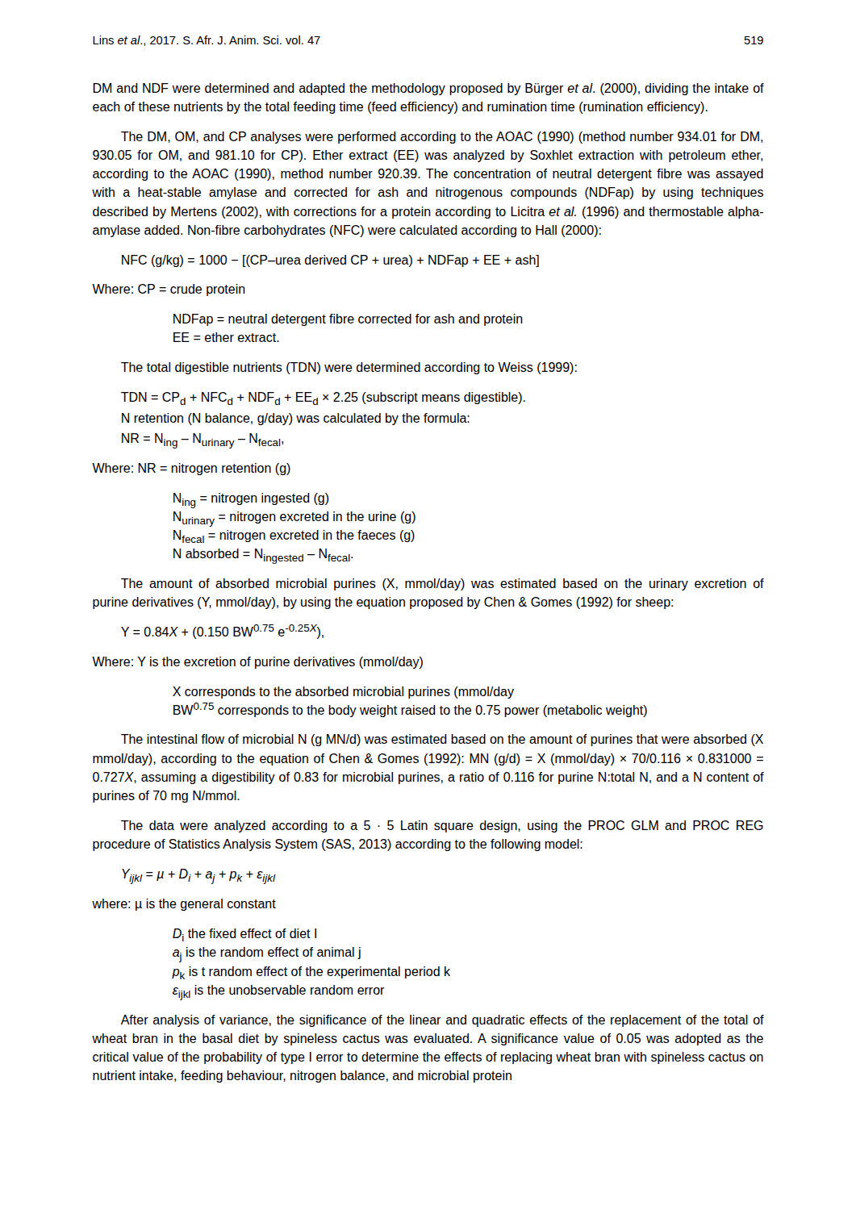Lins et al., 2017. S. Afr. J. Anim. Sci. vol. 47
519
DM and NDF were determined and adapted the methodology proposed by Bürger et al. (2000), dividing the intake of each of these nutrients by the total feeding time (feed efficiency) and rumination time (rumination efficiency).
The DM, OM, and CP analyses were performed according to the AOAC (1990) (method number 934.01 for DM, 930.05 for OM, and 981.10 for CP). Ether extract (EE) was analyzed by Soxhlet extraction with petroleum ether, according to the AOAC (1990), method number 920.39. The concentration of neutral detergent fibre was assayed with a heat-stable amylase and corrected for ash and nitrogenous compounds (NDFap) by using techniques described by Mertens (2002), with corrections for a protein according to Licitra et al. (1996) and thermostable alpha-amylase added. Non-fibre carbohydrates (NFC) were calculated according to Hall (2000):
NFC (g/kg) = 1000 − [(CP–urea derived CP + urea) + NDFap + EE + ash]
Where: CP = crude protein
NDFap = neutral detergent fibre corrected for ash and protein
EE = ether extract.
The total digestible nutrients (TDN) were determined according to Weiss (1999):
TDN = CPd + NFCd + NDFd + EEd × 2.25 (subscript means digestible).
N retention (N balance, g/day) was calculated by the formula:
NR = Ning – Nurinary – Nfecal,
Where: NR = nitrogen retention (g)
Ning = nitrogen ingested (g)
Nurinary = nitrogen excreted in the urine (g)
Nfecal = nitrogen excreted in the faeces (g)
N absorbed = Ningested – Nfecal.
The amount of absorbed microbial purines (X, mmol/day) was estimated based on the urinary excretion of purine derivatives (Y, mmol/day), by using the equation proposed by Chen & Gomes (1992) for sheep:
Y = 0.84X + (0.150 BW0.75 e-0.25X),
Where: Y is the excretion of purine derivatives (mmol/day)
X corresponds to the absorbed microbial purines (mmol/day
BW0.75 corresponds to the body weight raised to the 0.75 power (metabolic weight)
The intestinal flow of microbial N (g MN/d) was estimated based on the amount of purines that were absorbed (X mmol/day), according to the equation of Chen & Gomes (1992): MN (g/d) = X (mmol/day) × 70/0.116 × 0.831000 = 0.727X, assuming a digestibility of 0.83 for microbial purines, a ratio of 0.116 for purine N:total N, and a N content of purines of 70 mg N/mmol.
The data were analyzed according to a 5 · 5 Latin square design, using the PROC GLM and PROC REG procedure of Statistics Analysis System (SAS, 2013) according to the following model:
Yijkl = µ + Di + aj + pk + εijkl
where: µ is the general constant
Di the fixed effect of diet I
aj is the random effect of animal j
pk is t random effect of the experimental period k
εijkl is the unobservable random error
After analysis of variance, the significance of the linear and quadratic effects of the replacement of the total of wheat bran in the basal diet by spineless cactus was evaluated. A significance value of 0.05 was adopted as the critical value of the probability of type I error to determine the effects of replacing wheat bran with spineless cactus on nutrient intake, feeding behaviour, nitrogen balance, and microbial protein